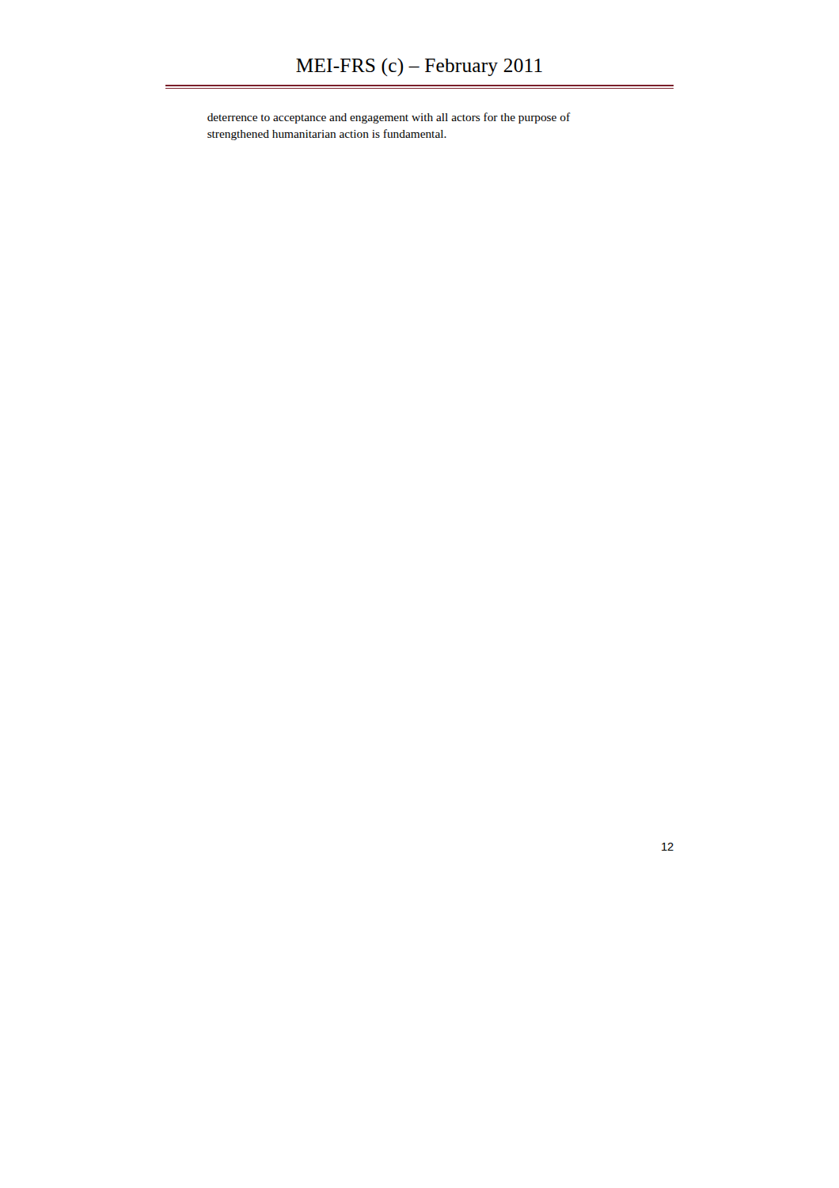MEI-FRS (c) – February 2011
deterrence to acceptance and engagement with all actors for the purpose of strengthened humanitarian action is fundamental.
12